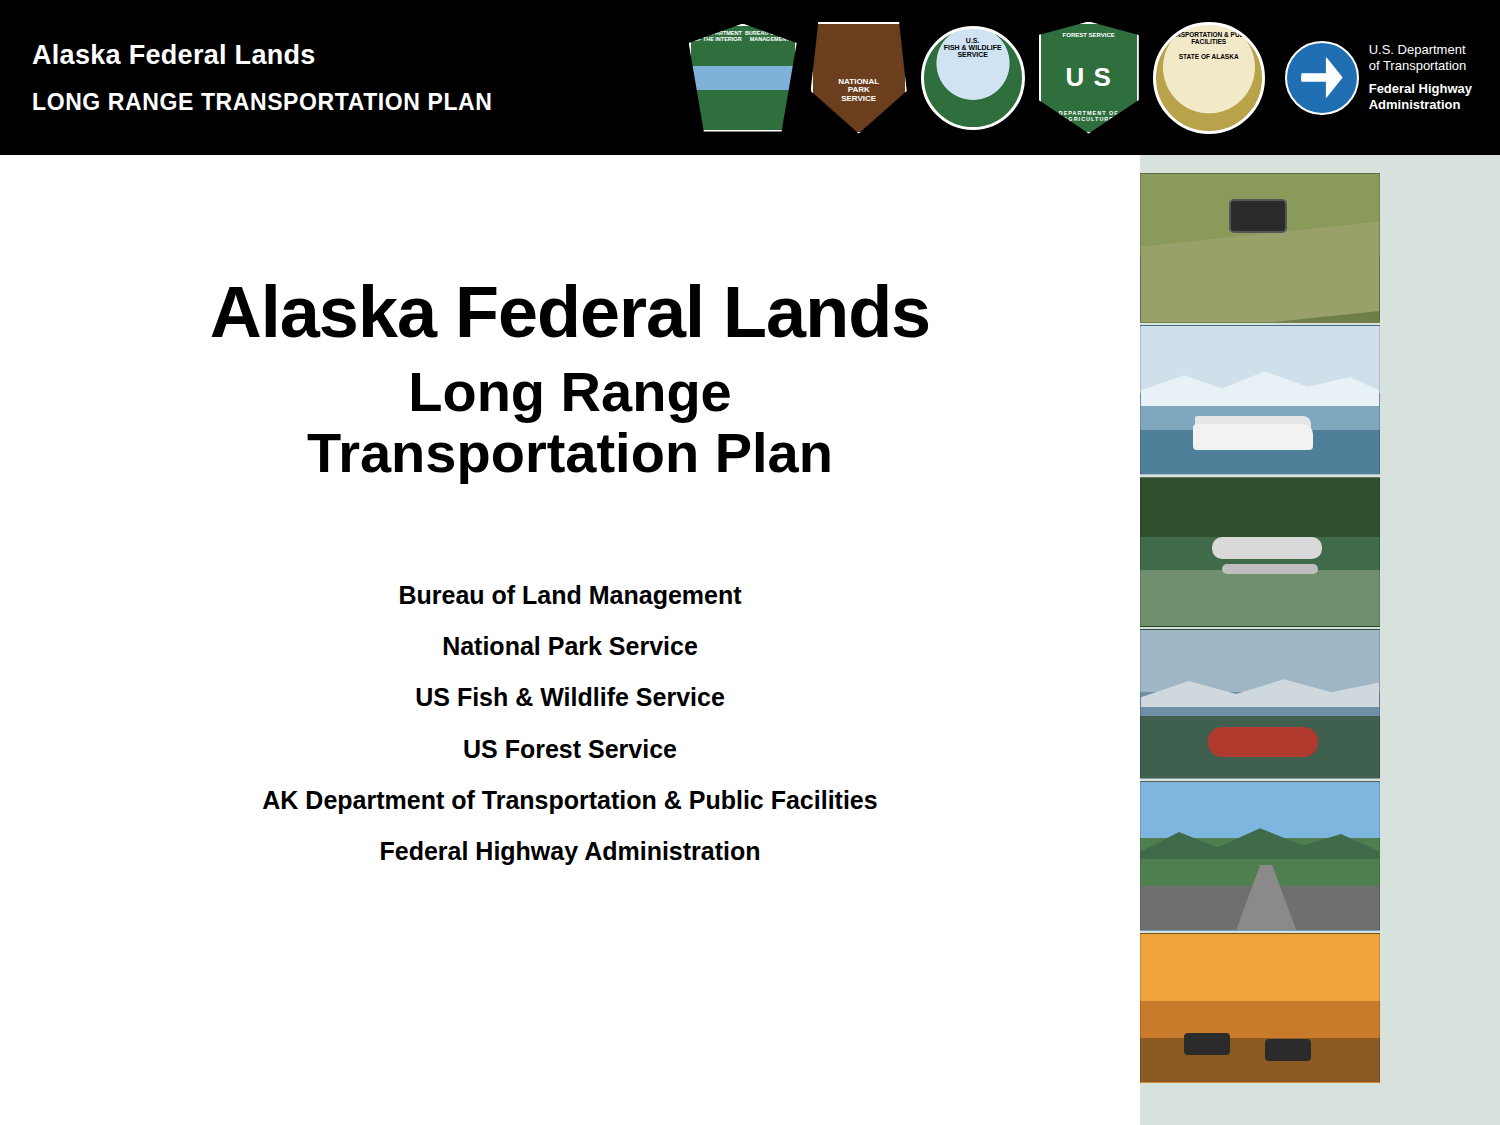Alaska Federal Lands
LONG RANGE TRANSPORTATION PLAN
U.S DEPARTMENT OF THE INTERIOR BUREAU OF LAND MANAGEMENT
NATIONAL
PARK
SERVICE
U.S.
FISH & WILDLIFE
SERVICE
FOREST SERVICE
U S
DEPARTMENT OF AGRICULTURE
TRANSPORTATION & PUBLIC FACILITIES
STATE OF ALASKA
U.S. Department
of Transportation
Federal Highway
Administration
Alaska Federal Lands
Long Range
Transportation Plan
Bureau of Land Management
National Park Service
US Fish & Wildlife Service
US Forest Service
AK Department of Transportation & Public Facilities
Federal Highway Administration